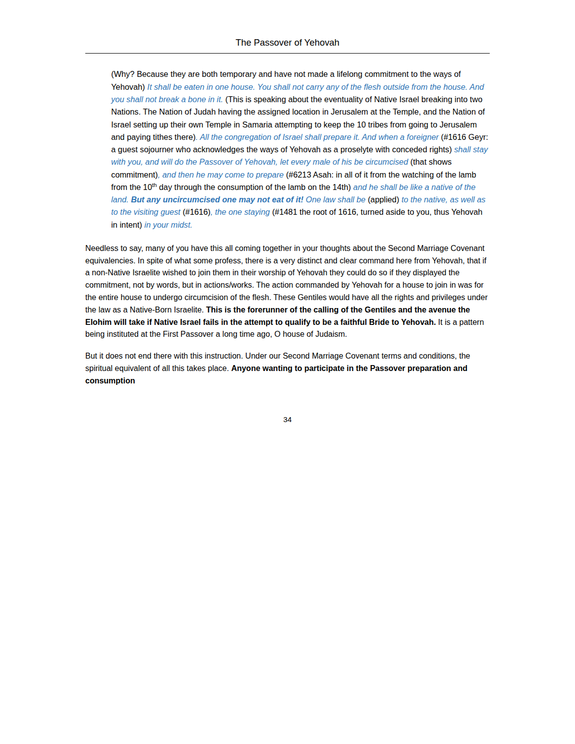The Passover of Yehovah
(Why? Because they are both temporary and have not made a lifelong commitment to the ways of Yehovah) It shall be eaten in one house. You shall not carry any of the flesh outside from the house. And you shall not break a bone in it. (This is speaking about the eventuality of Native Israel breaking into two Nations. The Nation of Judah having the assigned location in Jerusalem at the Temple, and the Nation of Israel setting up their own Temple in Samaria attempting to keep the 10 tribes from going to Jerusalem and paying tithes there). All the congregation of Israel shall prepare it. And when a foreigner (#1616 Geyr: a guest sojourner who acknowledges the ways of Yehovah as a proselyte with conceded rights) shall stay with you, and will do the Passover of Yehovah, let every male of his be circumcised (that shows commitment), and then he may come to prepare (#6213 Asah: in all of it from the watching of the lamb from the 10th day through the consumption of the lamb on the 14th) and he shall be like a native of the land. But any uncircumcised one may not eat of it! One law shall be (applied) to the native, as well as to the visiting guest (#1616), the one staying (#1481 the root of 1616, turned aside to you, thus Yehovah in intent) in your midst.
Needless to say, many of you have this all coming together in your thoughts about the Second Marriage Covenant equivalencies. In spite of what some profess, there is a very distinct and clear command here from Yehovah, that if a non-Native Israelite wished to join them in their worship of Yehovah they could do so if they displayed the commitment, not by words, but in actions/works. The action commanded by Yehovah for a house to join in was for the entire house to undergo circumcision of the flesh. These Gentiles would have all the rights and privileges under the law as a Native-Born Israelite. This is the forerunner of the calling of the Gentiles and the avenue the Elohim will take if Native Israel fails in the attempt to qualify to be a faithful Bride to Yehovah. It is a pattern being instituted at the First Passover a long time ago, O house of Judaism.
But it does not end there with this instruction. Under our Second Marriage Covenant terms and conditions, the spiritual equivalent of all this takes place. Anyone wanting to participate in the Passover preparation and consumption
34